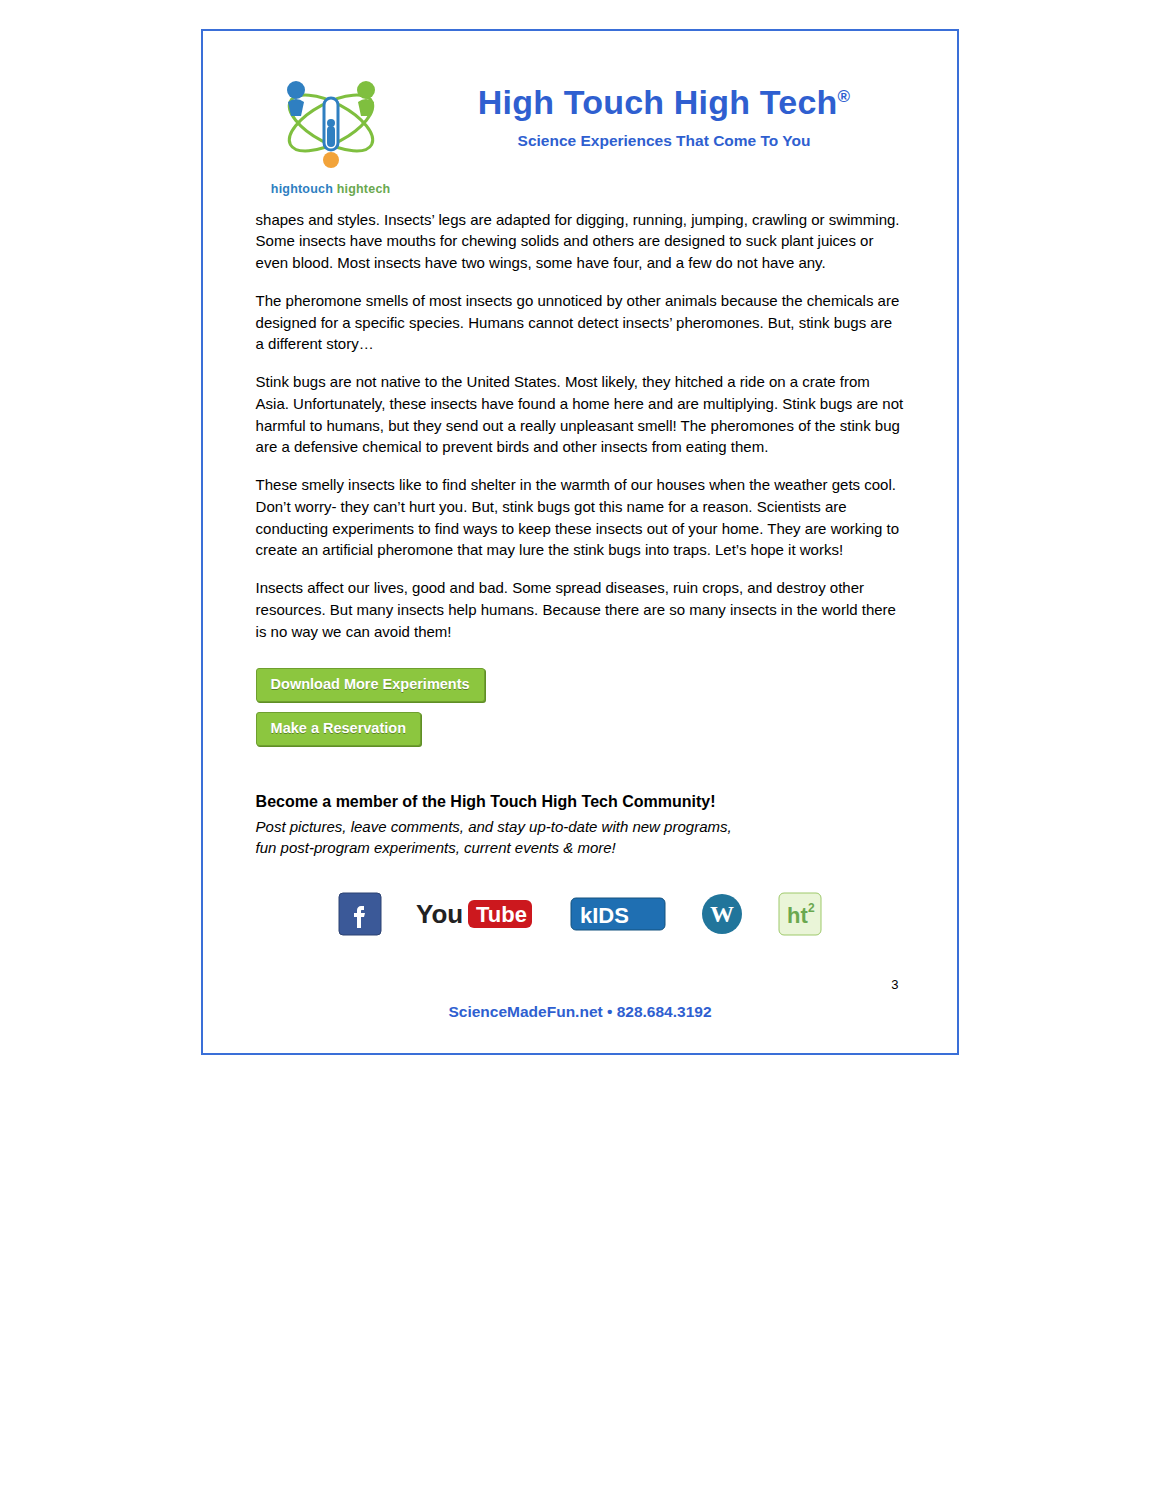hightouch hightech
High Touch High Tech®
Science Experiences That Come To You
shapes and styles. Insects’ legs are adapted for digging, running, jumping, crawling or swimming. Some insects have mouths for chewing solids and others are designed to suck plant juices or even blood. Most insects have two wings, some have four, and a few do not have any.
The pheromone smells of most insects go unnoticed by other animals because the chemicals are designed for a specific species. Humans cannot detect insects’ pheromones. But, stink bugs are a different story…
Stink bugs are not native to the United States. Most likely, they hitched a ride on a crate from Asia. Unfortunately, these insects have found a home here and are multiplying. Stink bugs are not harmful to humans, but they send out a really unpleasant smell! The pheromones of the stink bug are a defensive chemical to prevent birds and other insects from eating them.
These smelly insects like to find shelter in the warmth of our houses when the weather gets cool. Don’t worry- they can’t hurt you. But, stink bugs got this name for a reason. Scientists are conducting experiments to find ways to keep these insects out of your home. They are working to create an artificial pheromone that may lure the stink bugs into traps. Let’s hope it works!
Insects affect our lives, good and bad. Some spread diseases, ruin crops, and destroy other resources. But many insects help humans. Because there are so many insects in the world there is no way we can avoid them!
Download More Experiments
Make a Reservation
Become a member of the High Touch High Tech Community!
Post pictures, leave comments, and stay up-to-date with new programs,
fun post-program experiments, current events & more!
You Tube kIDS W ht 2
3
ScienceMadeFun.net • 828.684.3192